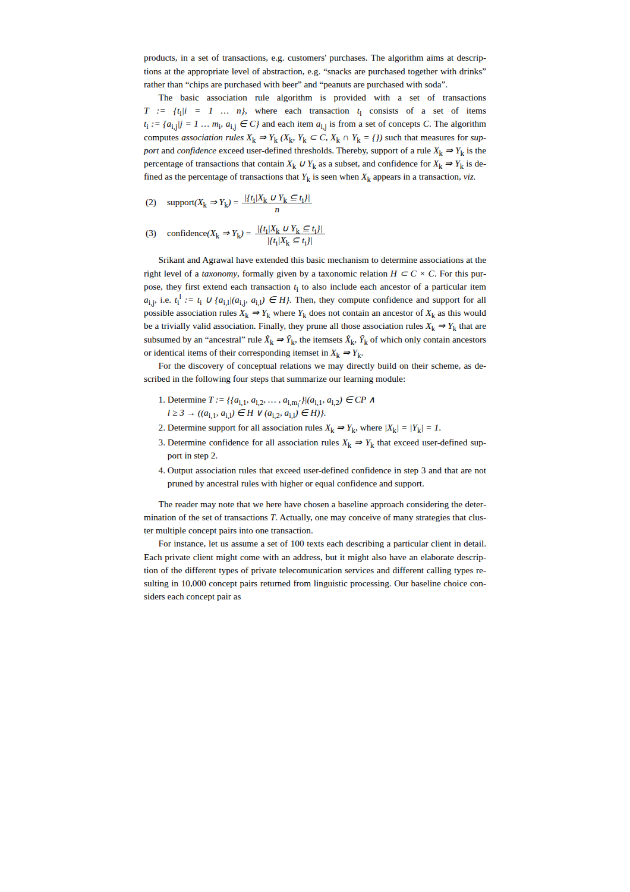products, in a set of transactions, e.g. customers' purchases. The algorithm aims at descriptions at the appropriate level of abstraction, e.g. “snacks are purchased together with drinks” rather than “chips are purchased with beer” and “peanuts are purchased with soda”.
The basic association rule algorithm is provided with a set of transactions T := {ti|i = 1 … n}, where each transaction ti consists of a set of items ti := {ai,j|j = 1 … mi, ai,j ∈ C} and each item ai,j is from a set of concepts C. The algorithm computes association rules Xk ⇒ Yk (Xk, Yk ⊂ C, Xk ∩ Yk = {}) such that measures for support and confidence exceed user-defined thresholds. Thereby, support of a rule Xk ⇒ Yk is the percentage of transactions that contain Xk ∪ Yk as a subset, and confidence for Xk ⇒ Yk is defined as the percentage of transactions that Yk is seen when Xk appears in a transaction, viz.
(2) support(Xk ⇒ Yk) = |{ti|Xk ∪ Yk ⊆ ti}| n
(3) confidence(Xk ⇒ Yk) = |{ti|Xk ∪ Yk ⊆ ti}| |{ti|Xk ⊆ ti}|
Srikant and Agrawal have extended this basic mechanism to determine associations at the right level of a taxonomy, formally given by a taxonomic relation H ⊂ C × C. For this purpose, they first extend each transaction ti to also include each ancestor of a particular item ai,j, i.e. til := ti ∪ {ai,l|(ai,j, ai,l) ∈ H}. Then, they compute confidence and support for all possible association rules Xk ⇒ Yk where Yk does not contain an ancestor of Xk as this would be a trivially valid association. Finally, they prune all those association rules Xk ⇒ Yk that are subsumed by an “ancestral” rule X̂k ⇒ Ŷk, the itemsets X̂k, Ŷk of which only contain ancestors or identical items of their corresponding itemset in Xk ⇒ Yk.
For the discovery of conceptual relations we may directly build on their scheme, as described in the following four steps that summarize our learning module:
Determine T := {{ai,1, ai,2, … , ai,mi′}|(ai,1, ai,2) ∈ CP ∧
l ≥ 3 → ((ai,1, ai,l) ∈ H ∨ (ai,2, ai,l) ∈ H)}.
Determine support for all association rules Xk ⇒ Yk, where |Xk| = |Yk| = 1.
Determine confidence for all association rules Xk ⇒ Yk that exceed user-defined support in step 2.
Output association rules that exceed user-defined confidence in step 3 and that are not pruned by ancestral rules with higher or equal confidence and support.
The reader may note that we here have chosen a baseline approach considering the determination of the set of transactions T. Actually, one may conceive of many strategies that cluster multiple concept pairs into one transaction.
For instance, let us assume a set of 100 texts each describing a particular client in detail. Each private client might come with an address, but it might also have an elaborate description of the different types of private telecomunication services and different calling types resulting in 10,000 concept pairs returned from linguistic processing. Our baseline choice considers each concept pair as